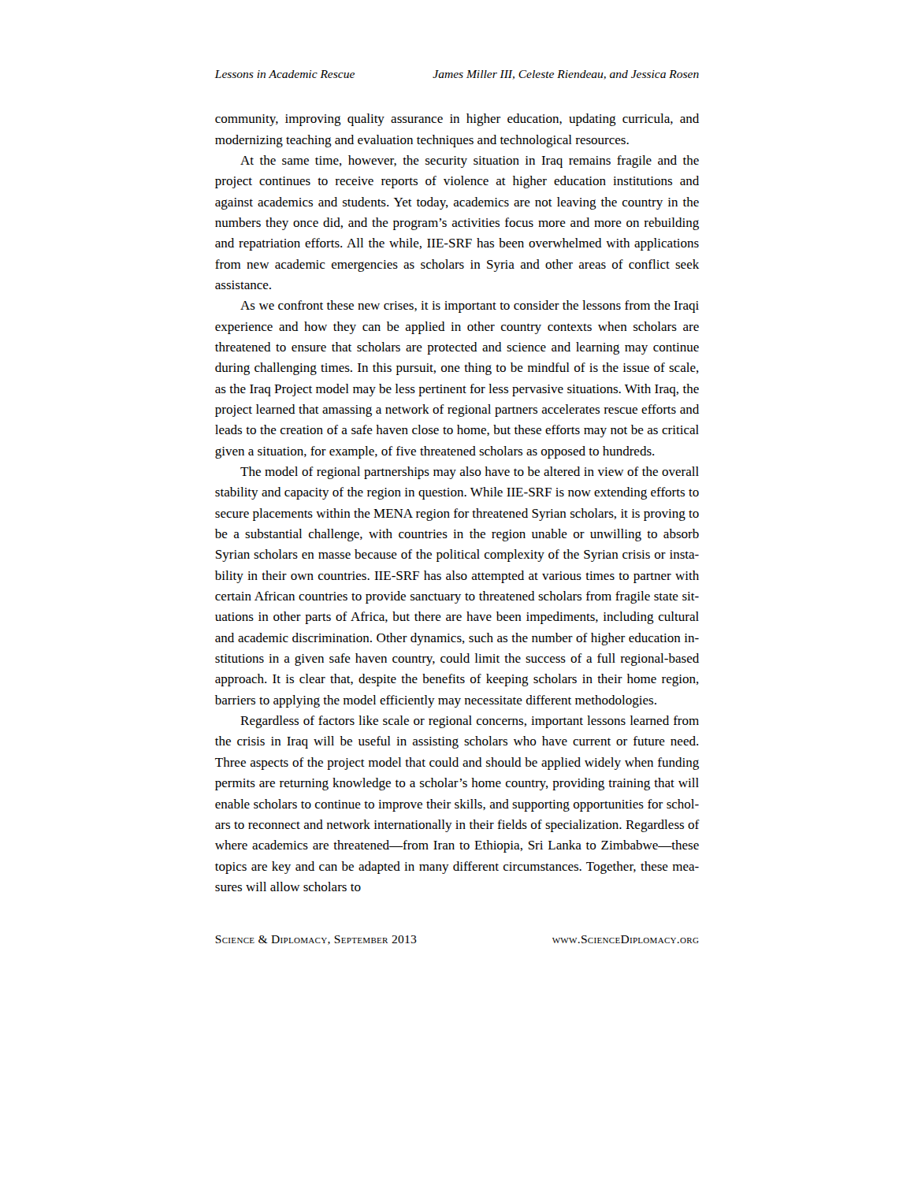Lessons in Academic Rescue
James Miller III, Celeste Riendeau, and Jessica Rosen
community, improving quality assurance in higher education, updating curricula, and modernizing teaching and evaluation techniques and technological resources.
At the same time, however, the security situation in Iraq remains fragile and the project continues to receive reports of violence at higher education institutions and against academics and students. Yet today, academics are not leaving the country in the numbers they once did, and the program’s activities focus more and more on rebuilding and repatriation efforts. All the while, IIE-SRF has been overwhelmed with applications from new academic emergencies as scholars in Syria and other areas of conflict seek assistance.
As we confront these new crises, it is important to consider the lessons from the Iraqi experience and how they can be applied in other country contexts when scholars are threatened to ensure that scholars are protected and science and learning may continue during challenging times. In this pursuit, one thing to be mindful of is the issue of scale, as the Iraq Project model may be less pertinent for less pervasive situations. With Iraq, the project learned that amassing a network of regional partners accelerates rescue efforts and leads to the creation of a safe haven close to home, but these efforts may not be as critical given a situation, for example, of five threatened scholars as opposed to hundreds.
The model of regional partnerships may also have to be altered in view of the overall stability and capacity of the region in question. While IIE-SRF is now extending efforts to secure placements within the MENA region for threatened Syrian scholars, it is proving to be a substantial challenge, with countries in the region unable or unwilling to absorb Syrian scholars en masse because of the political complexity of the Syrian crisis or instability in their own countries. IIE-SRF has also attempted at various times to partner with certain African countries to provide sanctuary to threatened scholars from fragile state situations in other parts of Africa, but there are have been impediments, including cultural and academic discrimination. Other dynamics, such as the number of higher education institutions in a given safe haven country, could limit the success of a full regional-based approach. It is clear that, despite the benefits of keeping scholars in their home region, barriers to applying the model efficiently may necessitate different methodologies.
Regardless of factors like scale or regional concerns, important lessons learned from the crisis in Iraq will be useful in assisting scholars who have current or future need. Three aspects of the project model that could and should be applied widely when funding permits are returning knowledge to a scholar’s home country, providing training that will enable scholars to continue to improve their skills, and supporting opportunities for scholars to reconnect and network internationally in their fields of specialization. Regardless of where academics are threatened—from Iran to Ethiopia, Sri Lanka to Zimbabwe—these topics are key and can be adapted in many different circumstances. Together, these measures will allow scholars to
Science & Diplomacy, September 2013
www.ScienceDiplomacy.org